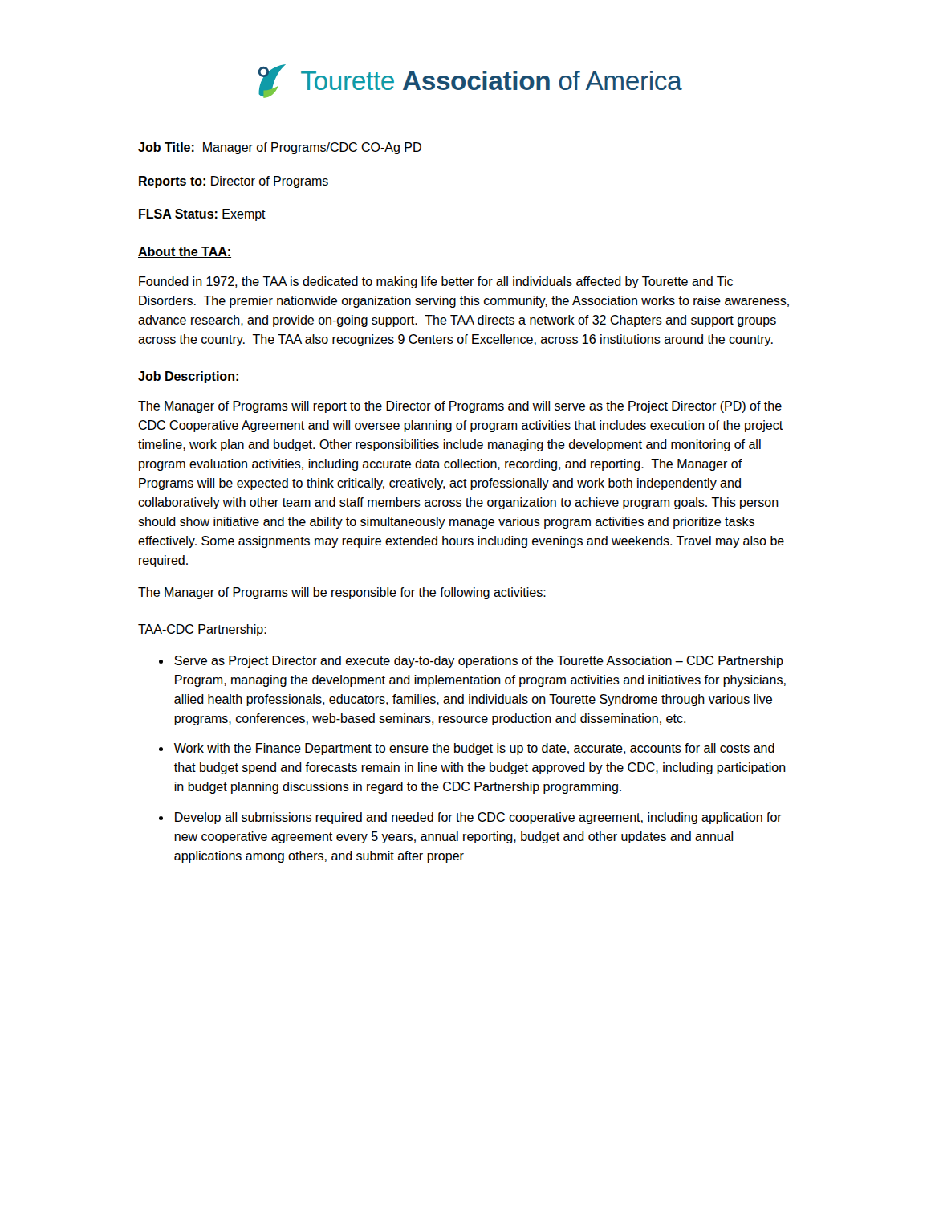Tourette Association of America
Job Title: Manager of Programs/CDC CO-Ag PD
Reports to: Director of Programs
FLSA Status: Exempt
About the TAA:
Founded in 1972, the TAA is dedicated to making life better for all individuals affected by Tourette and Tic Disorders. The premier nationwide organization serving this community, the Association works to raise awareness, advance research, and provide on-going support. The TAA directs a network of 32 Chapters and support groups across the country. The TAA also recognizes 9 Centers of Excellence, across 16 institutions around the country.
Job Description:
The Manager of Programs will report to the Director of Programs and will serve as the Project Director (PD) of the CDC Cooperative Agreement and will oversee planning of program activities that includes execution of the project timeline, work plan and budget. Other responsibilities include managing the development and monitoring of all program evaluation activities, including accurate data collection, recording, and reporting. The Manager of Programs will be expected to think critically, creatively, act professionally and work both independently and collaboratively with other team and staff members across the organization to achieve program goals. This person should show initiative and the ability to simultaneously manage various program activities and prioritize tasks effectively. Some assignments may require extended hours including evenings and weekends. Travel may also be required.
The Manager of Programs will be responsible for the following activities:
TAA-CDC Partnership:
Serve as Project Director and execute day-to-day operations of the Tourette Association – CDC Partnership Program, managing the development and implementation of program activities and initiatives for physicians, allied health professionals, educators, families, and individuals on Tourette Syndrome through various live programs, conferences, web-based seminars, resource production and dissemination, etc.
Work with the Finance Department to ensure the budget is up to date, accurate, accounts for all costs and that budget spend and forecasts remain in line with the budget approved by the CDC, including participation in budget planning discussions in regard to the CDC Partnership programming.
Develop all submissions required and needed for the CDC cooperative agreement, including application for new cooperative agreement every 5 years, annual reporting, budget and other updates and annual applications among others, and submit after proper